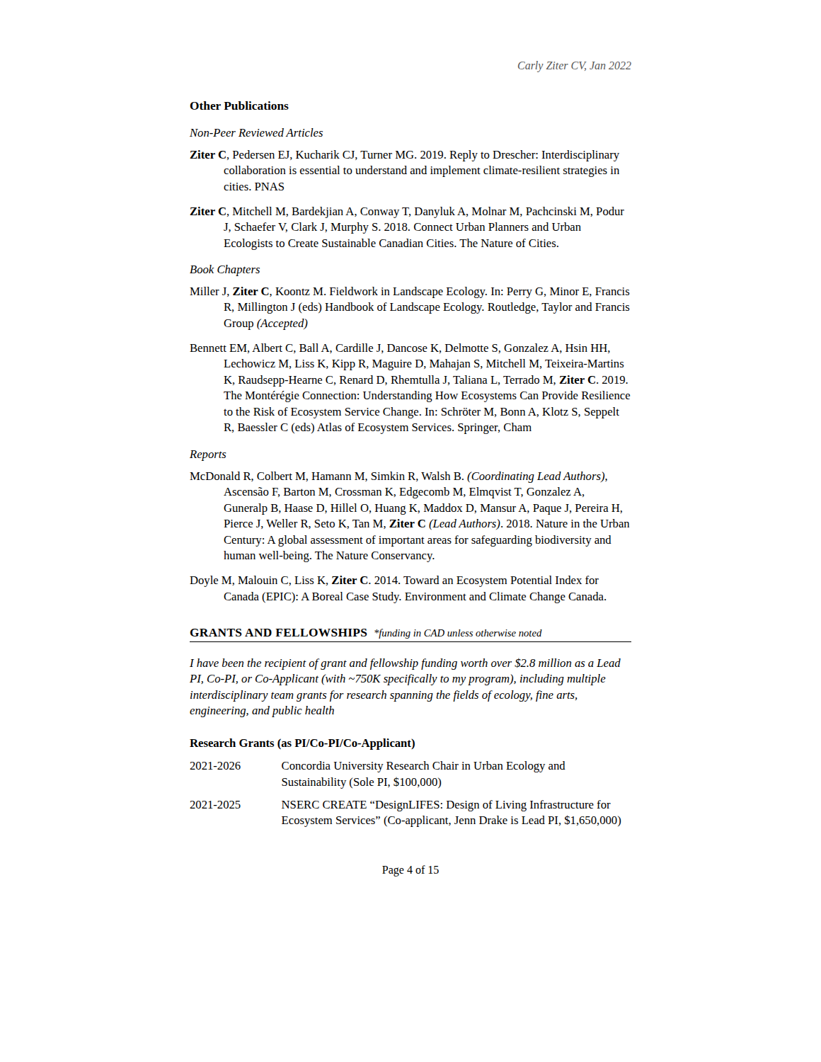Carly Ziter CV, Jan 2022
Other Publications
Non-Peer Reviewed Articles
Ziter C, Pedersen EJ, Kucharik CJ, Turner MG. 2019. Reply to Drescher: Interdisciplinary collaboration is essential to understand and implement climate-resilient strategies in cities. PNAS
Ziter C, Mitchell M, Bardekjian A, Conway T, Danyluk A, Molnar M, Pachcinski M, Podur J, Schaefer V, Clark J, Murphy S. 2018. Connect Urban Planners and Urban Ecologists to Create Sustainable Canadian Cities. The Nature of Cities.
Book Chapters
Miller J, Ziter C, Koontz M. Fieldwork in Landscape Ecology. In: Perry G, Minor E, Francis R, Millington J (eds) Handbook of Landscape Ecology. Routledge, Taylor and Francis Group (Accepted)
Bennett EM, Albert C, Ball A, Cardille J, Dancose K, Delmotte S, Gonzalez A, Hsin HH, Lechowicz M, Liss K, Kipp R, Maguire D, Mahajan S, Mitchell M, Teixeira-Martins K, Raudsepp-Hearne C, Renard D, Rhemtulla J, Taliana L, Terrado M, Ziter C. 2019. The Montérégie Connection: Understanding How Ecosystems Can Provide Resilience to the Risk of Ecosystem Service Change. In: Schröter M, Bonn A, Klotz S, Seppelt R, Baessler C (eds) Atlas of Ecosystem Services. Springer, Cham
Reports
McDonald R, Colbert M, Hamann M, Simkin R, Walsh B. (Coordinating Lead Authors), Ascensão F, Barton M, Crossman K, Edgecomb M, Elmqvist T, Gonzalez A, Guneralp B, Haase D, Hillel O, Huang K, Maddox D, Mansur A, Paque J, Pereira H, Pierce J, Weller R, Seto K, Tan M, Ziter C (Lead Authors). 2018. Nature in the Urban Century: A global assessment of important areas for safeguarding biodiversity and human well-being. The Nature Conservancy.
Doyle M, Malouin C, Liss K, Ziter C. 2014. Toward an Ecosystem Potential Index for Canada (EPIC): A Boreal Case Study. Environment and Climate Change Canada.
GRANTS AND FELLOWSHIPS *funding in CAD unless otherwise noted
I have been the recipient of grant and fellowship funding worth over $2.8 million as a Lead PI, Co-PI, or Co-Applicant (with ~750K specifically to my program), including multiple interdisciplinary team grants for research spanning the fields of ecology, fine arts, engineering, and public health
Research Grants (as PI/Co-PI/Co-Applicant)
| 2021-2026 | Concordia University Research Chair in Urban Ecology and Sustainability (Sole PI, $100,000) |
| 2021-2025 | NSERC CREATE “DesignLIFES: Design of Living Infrastructure for Ecosystem Services” (Co-applicant, Jenn Drake is Lead PI, $1,650,000) |
Page 4 of 15